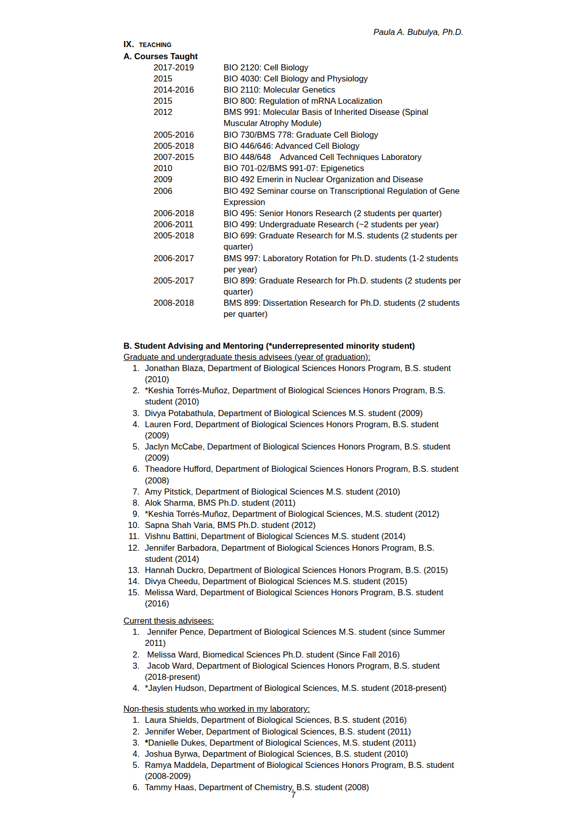Paula A. Bubulya, Ph.D.
IX. TEACHING
A. Courses Taught
| 2017-2019 | BIO 2120: Cell Biology |
| 2015 | BIO 4030: Cell Biology and Physiology |
| 2014-2016 | BIO 2110: Molecular Genetics |
| 2015 | BIO 800: Regulation of mRNA Localization |
| 2012 | BMS 991: Molecular Basis of Inherited Disease (Spinal Muscular Atrophy Module) |
| 2005-2016 | BIO 730/BMS 778: Graduate Cell Biology |
| 2005-2018 | BIO 446/646: Advanced Cell Biology |
| 2007-2015 | BIO 448/648 Advanced Cell Techniques Laboratory |
| 2010 | BIO 701-02/BMS 991-07: Epigenetics |
| 2009 | BIO 492 Emerin in Nuclear Organization and Disease |
| 2006 | BIO 492 Seminar course on Transcriptional Regulation of Gene Expression |
| 2006-2018 | BIO 495: Senior Honors Research (2 students per quarter) |
| 2006-2011 | BIO 499: Undergraduate Research (~2 students per year) |
| 2005-2018 | BIO 699: Graduate Research for M.S. students (2 students per quarter) |
| 2006-2017 | BMS 997: Laboratory Rotation for Ph.D. students (1-2 students per year) |
| 2005-2017 | BIO 899: Graduate Research for Ph.D. students (2 students per quarter) |
| 2008-2018 | BMS 899: Dissertation Research for Ph.D. students (2 students per quarter) |
B. Student Advising and Mentoring (*underrepresented minority student)
Graduate and undergraduate thesis advisees (year of graduation):
Jonathan Blaza, Department of Biological Sciences Honors Program, B.S. student (2010)
*Keshia Torrés-Muñoz, Department of Biological Sciences Honors Program, B.S. student (2010)
Divya Potabathula, Department of Biological Sciences M.S. student (2009)
Lauren Ford, Department of Biological Sciences Honors Program, B.S. student (2009)
Jaclyn McCabe, Department of Biological Sciences Honors Program, B.S. student (2009)
Theadore Hufford, Department of Biological Sciences Honors Program, B.S. student (2008)
Amy Pitstick, Department of Biological Sciences M.S. student (2010)
Alok Sharma, BMS Ph.D. student (2011)
*Keshia Torrés-Muñoz, Department of Biological Sciences, M.S. student (2012)
Sapna Shah Varia, BMS Ph.D. student (2012)
Vishnu Battini, Department of Biological Sciences M.S. student (2014)
Jennifer Barbadora, Department of Biological Sciences Honors Program, B.S. student (2014)
Hannah Duckro, Department of Biological Sciences Honors Program, B.S. (2015)
Divya Cheedu, Department of Biological Sciences M.S. student (2015)
Melissa Ward, Department of Biological Sciences Honors Program, B.S. student (2016)
Current thesis advisees:
Jennifer Pence, Department of Biological Sciences M.S. student (since Summer 2011)
Melissa Ward, Biomedical Sciences Ph.D. student (Since Fall 2016)
Jacob Ward, Department of Biological Sciences Honors Program, B.S. student (2018-present)
*Jaylen Hudson, Department of Biological Sciences, M.S. student (2018-present)
Non-thesis students who worked in my laboratory:
Laura Shields, Department of Biological Sciences, B.S. student (2016)
Jennifer Weber, Department of Biological Sciences, B.S. student (2011)
*Danielle Dukes, Department of Biological Sciences, M.S. student (2011)
Joshua Byrwa, Department of Biological Sciences, B.S. student (2010)
Ramya Maddela, Department of Biological Sciences Honors Program, B.S. student (2008-2009)
Tammy Haas, Department of Chemistry, B.S. student (2008)
7